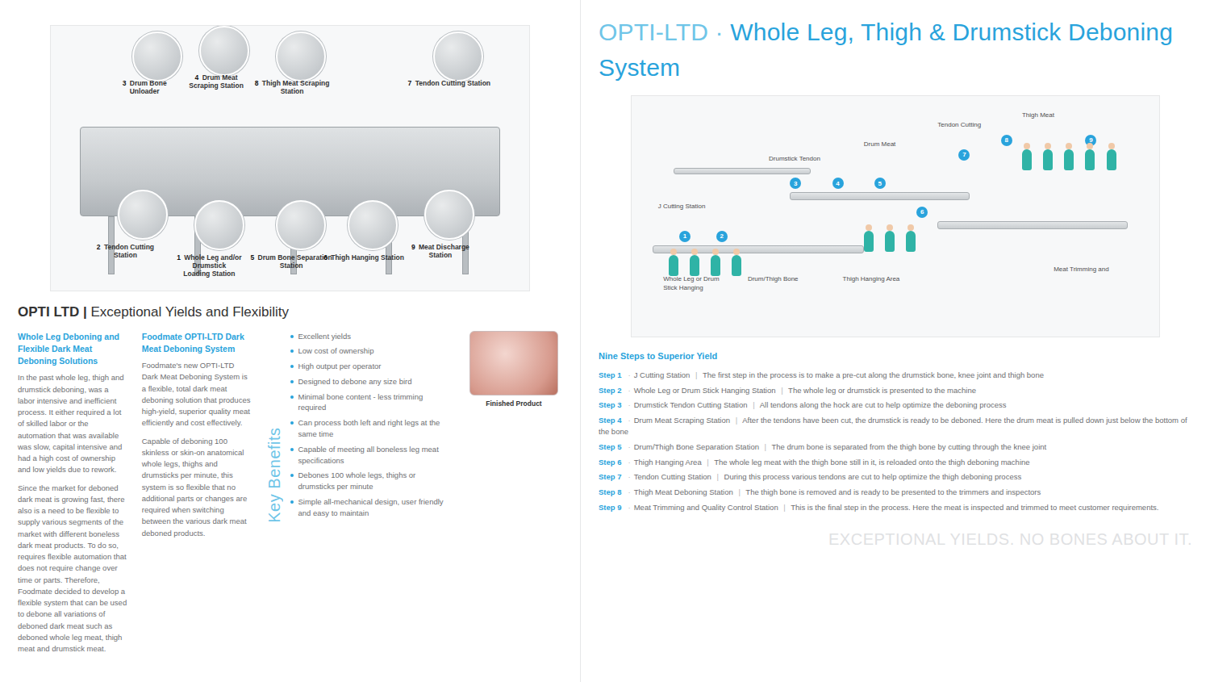3 Drum Bone Unloader
4 Drum Meat
Scraping Station
8 Thigh Meat Scraping Station
2 Tendon Cutting Station
1 Whole Leg and/or Drumstick
Loading Station
5 Drum Bone Separation Station
6 Thigh Hanging Station
9 Meat Discharge Station
7 Tendon Cutting Station
OPTI LTD | Exceptional Yields and Flexibility
Whole Leg Deboning and Flexible Dark Meat Deboning Solutions
In the past whole leg, thigh and drumstick deboning, was a labor intensive and inefficient process. It either required a lot of skilled labor or the automation that was available was slow, capital intensive and had a high cost of ownership and low yields due to rework.
Since the market for deboned dark meat is growing fast, there also is a need to be flexible to supply various segments of the market with different boneless dark meat products. To do so, requires flexible automation that does not require change over time or parts. Therefore, Foodmate decided to develop a flexible system that can be used to debone all variations of deboned dark meat such as deboned whole leg meat, thigh meat and drumstick meat.
Foodmate OPTI-LTD Dark Meat Deboning System
Foodmate's new OPTI-LTD Dark Meat Deboning System is a flexible, total dark meat deboning solution that produces high-yield, superior quality meat efficiently and cost effectively.
Capable of deboning 100 skinless or skin-on anatomical whole legs, thighs and drumsticks per minute, this system is so flexible that no additional parts or changes are required when switching between the various dark meat deboned products.
Key Benefits
Excellent yields
Low cost of ownership
High output per operator
Designed to debone any size bird
Minimal bone content - less trimming required
Can process both left and right legs at the same time
Capable of meeting all boneless leg meat specifications
Debones 100 whole legs, thighs or drumsticks per minute
Simple all-mechanical design, user friendly and easy to maintain
Finished Product
OPTI-LTD · Whole Leg, Thigh & Drumstick Deboning System
J Cutting Station
Whole Leg or Drum
Stick Hanging
Drum/Thigh Bone
Drumstick Tendon
Drum Meat
Thigh Hanging Area
Tendon Cutting
Thigh Meat
Meat Trimming and
1
2
3
4
5
6
7
8
9
Nine Steps to Superior Yield
Step 1·J Cutting Station | The first step in the process is to make a pre-cut along the drumstick bone, knee joint and thigh bone
Step 2·Whole Leg or Drum Stick Hanging Station | The whole leg or drumstick is presented to the machine
Step 3·Drumstick Tendon Cutting Station | All tendons along the hock are cut to help optimize the deboning process
Step 4·Drum Meat Scraping Station | After the tendons have been cut, the drumstick is ready to be deboned. Here the drum meat is pulled down just below the bottom of the bone
Step 5·Drum/Thigh Bone Separation Station | The drum bone is separated from the thigh bone by cutting through the knee joint
Step 6·Thigh Hanging Area | The whole leg meat with the thigh bone still in it, is reloaded onto the thigh deboning machine
Step 7·Tendon Cutting Station | During this process various tendons are cut to help optimize the thigh deboning process
Step 8·Thigh Meat Deboning Station | The thigh bone is removed and is ready to be presented to the trimmers and inspectors
Step 9·Meat Trimming and Quality Control Station | This is the final step in the process. Here the meat is inspected and trimmed to meet customer requirements.
EXCEPTIONAL YIELDS. NO BONES ABOUT IT.